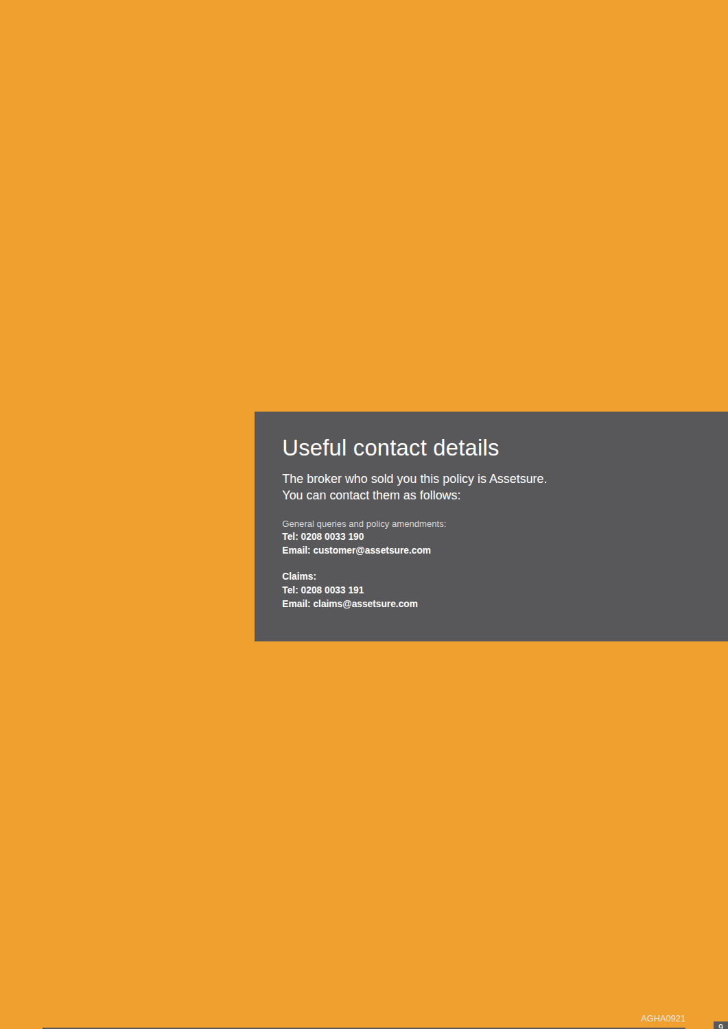Useful contact details
The broker who sold you this policy is Assetsure.
You can contact them as follows:
General queries and policy amendments:
Tel: 0208 0033 190
Email: customer@assetsure.com
Claims:
Tel: 0208 0033 191
Email: claims@assetsure.com
AGHA0921
9